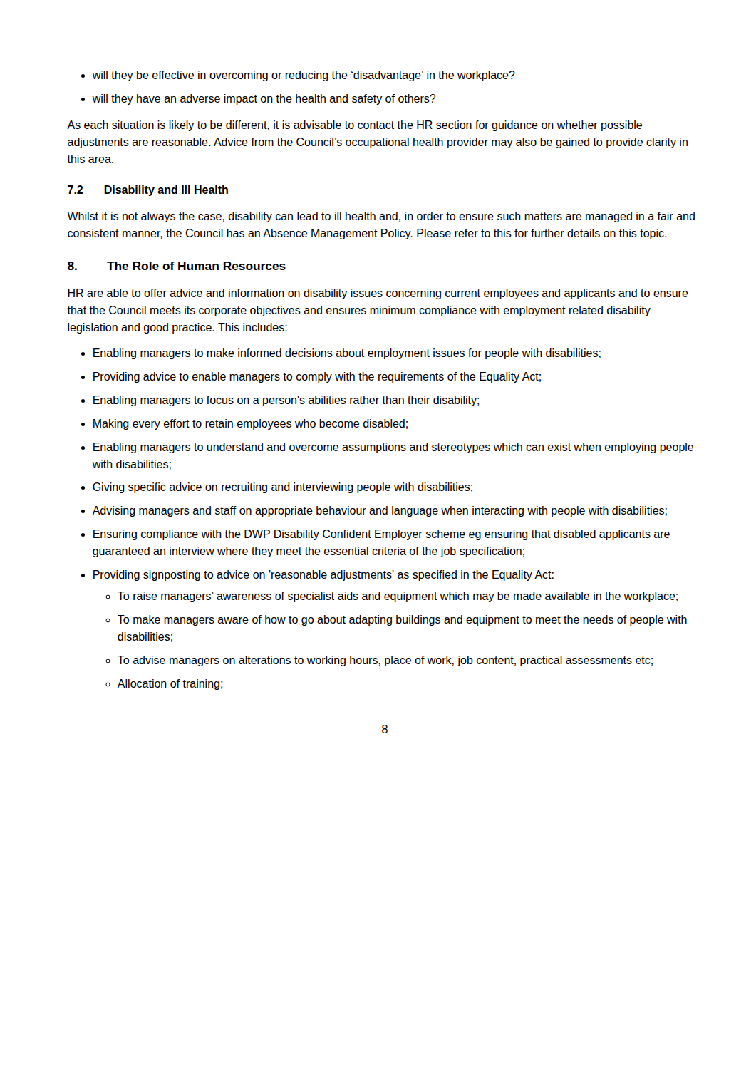will they be effective in overcoming or reducing the ‘disadvantage’ in the workplace?
will they have an adverse impact on the health and safety of others?
As each situation is likely to be different, it is advisable to contact the HR section for guidance on whether possible adjustments are reasonable. Advice from the Council’s occupational health provider may also be gained to provide clarity in this area.
7.2 Disability and Ill Health
Whilst it is not always the case, disability can lead to ill health and, in order to ensure such matters are managed in a fair and consistent manner, the Council has an Absence Management Policy. Please refer to this for further details on this topic.
8. The Role of Human Resources
HR are able to offer advice and information on disability issues concerning current employees and applicants and to ensure that the Council meets its corporate objectives and ensures minimum compliance with employment related disability legislation and good practice. This includes:
Enabling managers to make informed decisions about employment issues for people with disabilities;
Providing advice to enable managers to comply with the requirements of the Equality Act;
Enabling managers to focus on a person's abilities rather than their disability;
Making every effort to retain employees who become disabled;
Enabling managers to understand and overcome assumptions and stereotypes which can exist when employing people with disabilities;
Giving specific advice on recruiting and interviewing people with disabilities;
Advising managers and staff on appropriate behaviour and language when interacting with people with disabilities;
Ensuring compliance with the DWP Disability Confident Employer scheme eg ensuring that disabled applicants are guaranteed an interview where they meet the essential criteria of the job specification;
Providing signposting to advice on 'reasonable adjustments' as specified in the Equality Act:
To raise managers’ awareness of specialist aids and equipment which may be made available in the workplace;
To make managers aware of how to go about adapting buildings and equipment to meet the needs of people with disabilities;
To advise managers on alterations to working hours, place of work, job content, practical assessments etc;
Allocation of training;
8